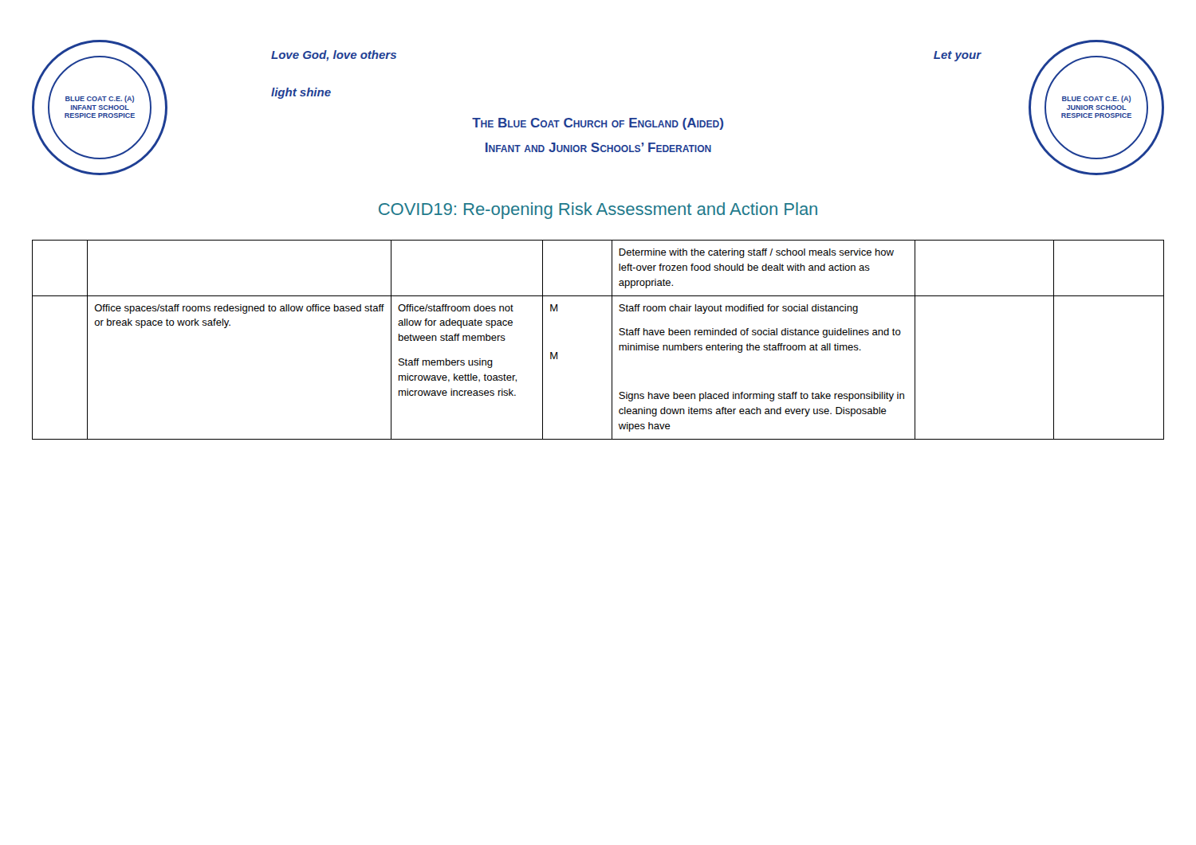BLUE COAT C.E. (A) INFANT SCHOOL
RESPICE PROSPICE
BLUE COAT C.E. (A) JUNIOR SCHOOL
RESPICE PROSPICE
Love God, love others light shine
Let your
The Blue Coat Church of England (Aided)
Infant and Junior Schools’ Federation
COVID19: Re-opening Risk Assessment and Action Plan
| | | | | Determine with the catering staff / school meals service how left-over frozen food should be dealt with and action as appropriate. | | |
| | Office spaces/staff rooms redesigned to allow office based staff or break space to work safely. | Office/staffroom does not allow for adequate space between staff members Staff members using microwave, kettle, toaster, microwave increases risk. | M M | Staff room chair layout modified for social distancing Staff have been reminded of social distance guidelines and to minimise numbers entering the staffroom at all times. Signs have been placed informing staff to take responsibility in cleaning down items after each and every use. Disposable wipes have | | |